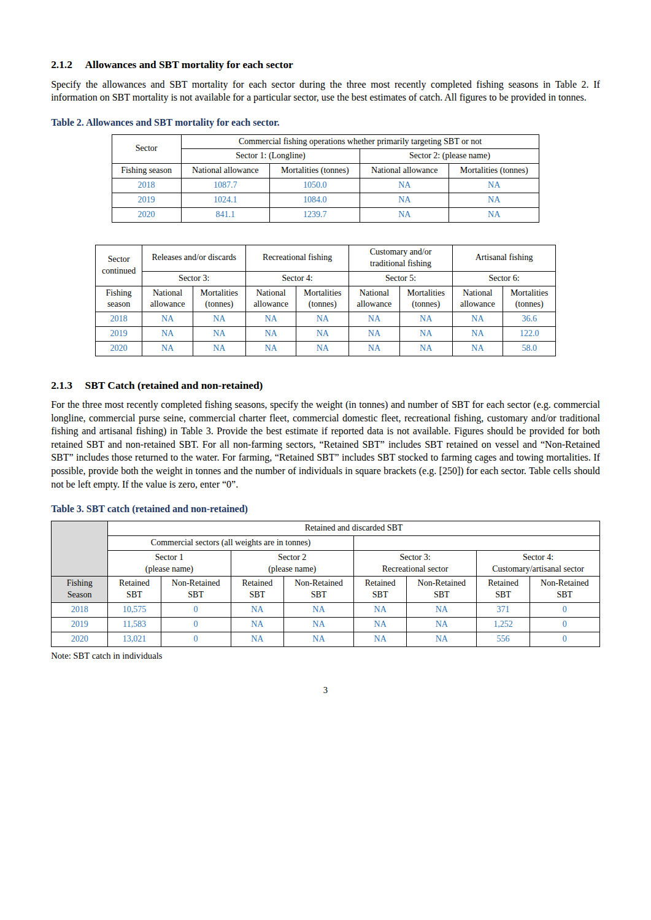2.1.2 Allowances and SBT mortality for each sector
Specify the allowances and SBT mortality for each sector during the three most recently completed fishing seasons in Table 2. If information on SBT mortality is not available for a particular sector, use the best estimates of catch. All figures to be provided in tonnes.
Table 2. Allowances and SBT mortality for each sector.
| Sector | Commercial fishing operations whether primarily targeting SBT or not |
| --- | --- |
| Sector 1: (Longline) | Sector 2: (please name) |
| Fishing season | National allowance | Mortalities (tonnes) | National allowance | Mortalities (tonnes) |
| 2018 | 1087.7 | 1050.0 | NA | NA |
| 2019 | 1024.1 | 1084.0 | NA | NA |
| 2020 | 841.1 | 1239.7 | NA | NA |
| Sector continued | Releases and/or discards | Recreational fishing | Customary and/or traditional fishing | Artisanal fishing |
| --- | --- | --- | --- | --- |
| Sector 3: | Sector 4: | Sector 5: | Sector 6: |
| Fishing season | National allowance | Mortalities (tonnes) | National allowance | Mortalities (tonnes) | National allowance | Mortalities (tonnes) | National allowance | Mortalities (tonnes) |
| 2018 | NA | NA | NA | NA | NA | NA | NA | 36.6 |
| 2019 | NA | NA | NA | NA | NA | NA | NA | 122.0 |
| 2020 | NA | NA | NA | NA | NA | NA | NA | 58.0 |
2.1.3 SBT Catch (retained and non-retained)
For the three most recently completed fishing seasons, specify the weight (in tonnes) and number of SBT for each sector (e.g. commercial longline, commercial purse seine, commercial charter fleet, commercial domestic fleet, recreational fishing, customary and/or traditional fishing and artisanal fishing) in Table 3. Provide the best estimate if reported data is not available. Figures should be provided for both retained SBT and non-retained SBT. For all non-farming sectors, “Retained SBT” includes SBT retained on vessel and “Non-Retained SBT” includes those returned to the water. For farming, “Retained SBT” includes SBT stocked to farming cages and towing mortalities. If possible, provide both the weight in tonnes and the number of individuals in square brackets (e.g. [250]) for each sector. Table cells should not be left empty. If the value is zero, enter “0”.
Table 3. SBT catch (retained and non-retained)
| | Retained and discarded SBT |
| Commercial sectors (all weights are in tonnes) | |
| Sector 1 (please name) | Sector 2 (please name) | Sector 3: Recreational sector | Sector 4: Customary/artisanal sector |
| Fishing Season | Retained SBT | Non-Retained SBT | Retained SBT | Non-Retained SBT | Retained SBT | Non-Retained SBT | Retained SBT | Non-Retained SBT |
| 2018 | 10,575 | 0 | NA | NA | NA | NA | 371 | 0 |
| 2019 | 11,583 | 0 | NA | NA | NA | NA | 1,252 | 0 |
| 2020 | 13,021 | 0 | NA | NA | NA | NA | 556 | 0 |
Note: SBT catch in individuals
3